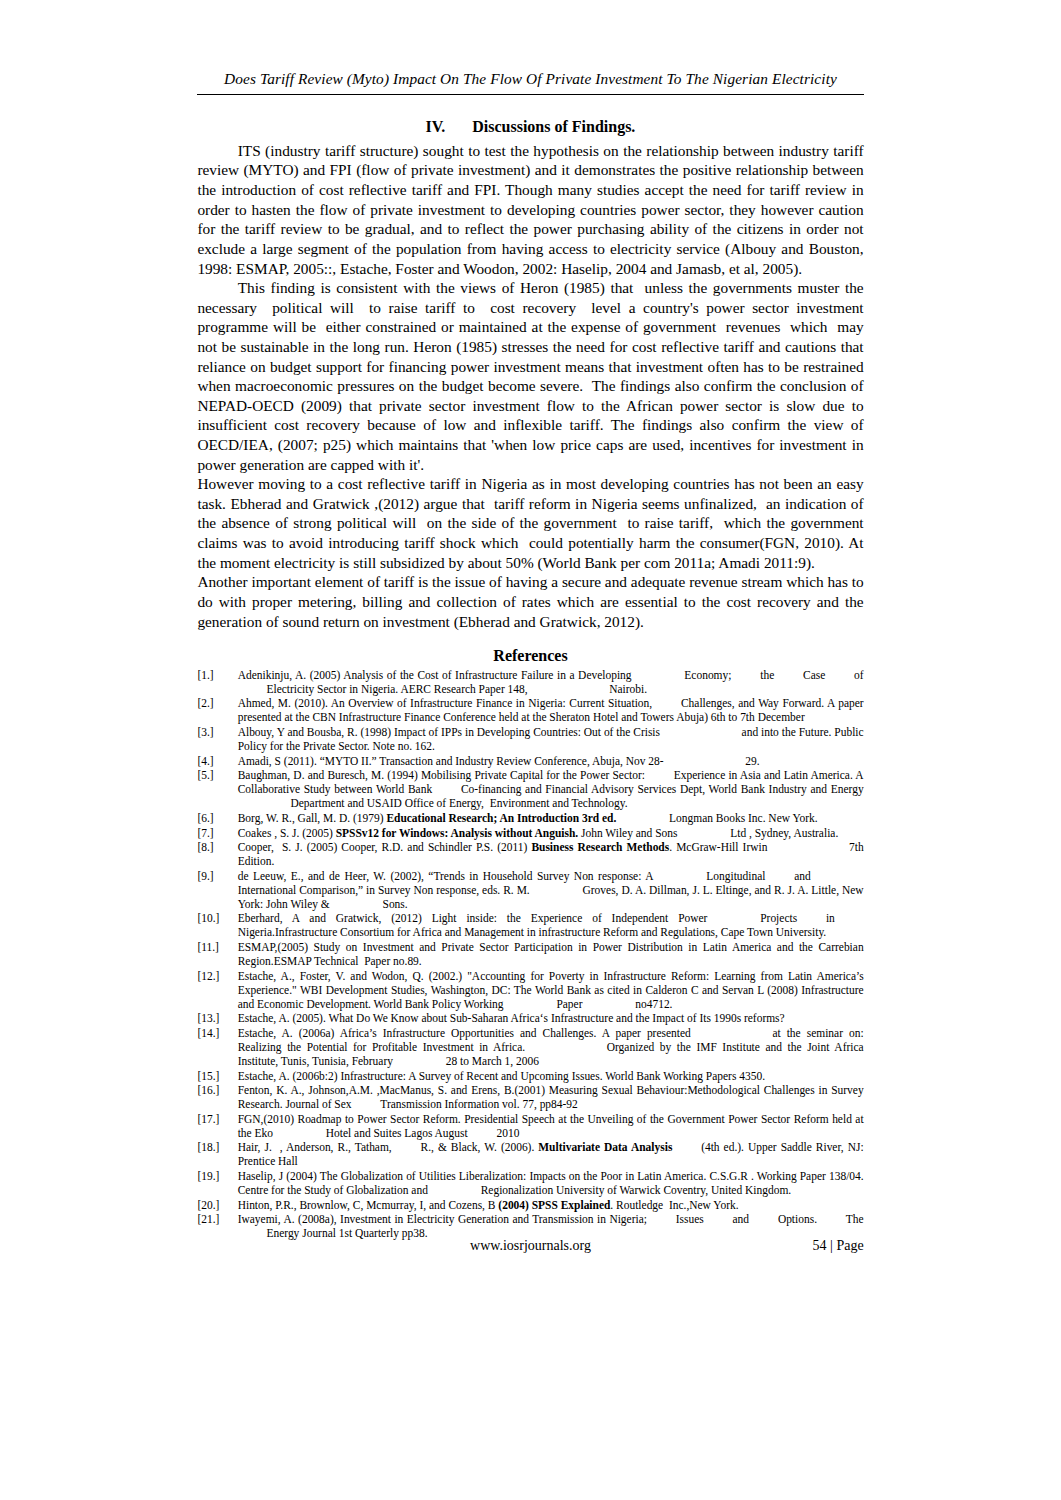Does Tariff Review (Myto) Impact On The Flow Of Private Investment To The Nigerian Electricity
IV. Discussions of Findings.
ITS (industry tariff structure) sought to test the hypothesis on the relationship between industry tariff review (MYTO) and FPI (flow of private investment) and it demonstrates the positive relationship between the introduction of cost reflective tariff and FPI. Though many studies accept the need for tariff review in order to hasten the flow of private investment to developing countries power sector, they however caution for the tariff review to be gradual, and to reflect the power purchasing ability of the citizens in order not exclude a large segment of the population from having access to electricity service (Albouy and Bouston, 1998: ESMAP, 2005::, Estache, Foster and Woodon, 2002: Haselip, 2004 and Jamasb, et al, 2005).
This finding is consistent with the views of Heron (1985) that unless the governments muster the necessary political will to raise tariff to cost recovery level a country's power sector investment programme will be either constrained or maintained at the expense of government revenues which may not be sustainable in the long run. Heron (1985) stresses the need for cost reflective tariff and cautions that reliance on budget support for financing power investment means that investment often has to be restrained when macroeconomic pressures on the budget become severe. The findings also confirm the conclusion of NEPAD-OECD (2009) that private sector investment flow to the African power sector is slow due to insufficient cost recovery because of low and inflexible tariff. The findings also confirm the view of OECD/IEA, (2007; p25) which maintains that 'when low price caps are used, incentives for investment in power generation are capped with it'.
However moving to a cost reflective tariff in Nigeria as in most developing countries has not been an easy task. Ebherad and Gratwick ,(2012) argue that tariff reform in Nigeria seems unfinalized, an indication of the absence of strong political will on the side of the government to raise tariff, which the government claims was to avoid introducing tariff shock which could potentially harm the consumer(FGN, 2010). At the moment electricity is still subsidized by about 50% (World Bank per com 2011a; Amadi 2011:9).
Another important element of tariff is the issue of having a secure and adequate revenue stream which has to do with proper metering, billing and collection of rates which are essential to the cost recovery and the generation of sound return on investment (Ebherad and Gratwick, 2012).
References
[1.] Adenikinju, A. (2005) Analysis of the Cost of Infrastructure Failure in a Developing Economy; the Case of Electricity Sector in Nigeria. AERC Research Paper 148, Nairobi.
[2.] Ahmed, M. (2010). An Overview of Infrastructure Finance in Nigeria: Current Situation, Challenges, and Way Forward. A paper presented at the CBN Infrastructure Finance Conference held at the Sheraton Hotel and Towers Abuja) 6th to 7th December
[3.] Albouy, Y and Bousba, R. (1998) Impact of IPPs in Developing Countries: Out of the Crisis and into the Future. Public Policy for the Private Sector. Note no. 162.
[4.] Amadi, S (2011). “MYTO II.” Transaction and Industry Review Conference, Abuja, Nov 28- 29.
[5.] Baughman, D. and Buresch, M. (1994) Mobilising Private Capital for the Power Sector: Experience in Asia and Latin America. A Collaborative Study between World Bank Co-financing and Financial Advisory Services Dept, World Bank Industry and Energy Department and USAID Office of Energy, Environment and Technology.
[6.] Borg, W. R., Gall, M. D. (1979) Educational Research; An Introduction 3rd ed. Longman Books Inc. New York.
[7.] Coakes , S. J. (2005) SPSSv12 for Windows: Analysis without Anguish. John Wiley and Sons Ltd , Sydney, Australia.
[8.] Cooper, S. J. (2005) Cooper, R.D. and Schindler P.S. (2011) Business Research Methods. McGraw-Hill Irwin 7th Edition.
[9.] de Leeuw, E., and de Heer, W. (2002), “Trends in Household Survey Non response: A Longitudinal and International Comparison,” in Survey Non response, eds. R. M. Groves, D. A. Dillman, J. L. Eltinge, and R. J. A. Little, New York: John Wiley & Sons.
[10.] Eberhard, A and Gratwick, (2012) Light inside: the Experience of Independent Power Projects in Nigeria.Infrastructure Consortium for Africa and Management in infrastructure Reform and Regulations, Cape Town University.
[11.] ESMAP,(2005) Study on Investment and Private Sector Participation in Power Distribution in Latin America and the Carrebian Region.ESMAP Technical Paper no.89.
[12.] Estache, A., Foster, V. and Wodon, Q. (2002.) "Accounting for Poverty in Infrastructure Reform: Learning from Latin America’s Experience." WBI Development Studies, Washington, DC: The World Bank as cited in Calderon C and Servan L (2008) Infrastructure and Economic Development. World Bank Policy Working Paper no4712.
[13.] Estache, A. (2005). What Do We Know about Sub-Saharan Africa‘s Infrastructure and the Impact of Its 1990s reforms?
[14.] Estache, A. (2006a) Africa’s Infrastructure Opportunities and Challenges. A paper presented at the seminar on: Realizing the Potential for Profitable Investment in Africa. Organized by the IMF Institute and the Joint Africa Institute, Tunis, Tunisia, February 28 to March 1, 2006
[15.] Estache, A. (2006b:2) Infrastructure: A Survey of Recent and Upcoming Issues. World Bank Working Papers 4350.
[16.] Fenton, K. A., Johnson,A.M. ,MacManus, S. and Erens, B.(2001) Measuring Sexual Behaviour:Methodological Challenges in Survey Research. Journal of Sex Transmission Information vol. 77, pp84-92
[17.] FGN,(2010) Roadmap to Power Sector Reform. Presidential Speech at the Unveiling of the Government Power Sector Reform held at the Eko Hotel and Suites Lagos August 2010
[18.] Hair, J. , Anderson, R., Tatham, R., & Black, W. (2006). Multivariate Data Analysis (4th ed.). Upper Saddle River, NJ: Prentice Hall
[19.] Haselip, J (2004) The Globalization of Utilities Liberalization: Impacts on the Poor in Latin America. C.S.G.R . Working Paper 138/04. Centre for the Study of Globalization and Regionalization University of Warwick Coventry, United Kingdom.
[20.] Hinton, P.R., Brownlow, C, Mcmurray, I, and Cozens, B (2004) SPSS Explained. Routledge Inc.,New York.
[21.] Iwayemi, A. (2008a), Investment in Electricity Generation and Transmission in Nigeria; Issues and Options. The Energy Journal 1st Quarterly pp38.
www.iosrjournals.org
54 | Page